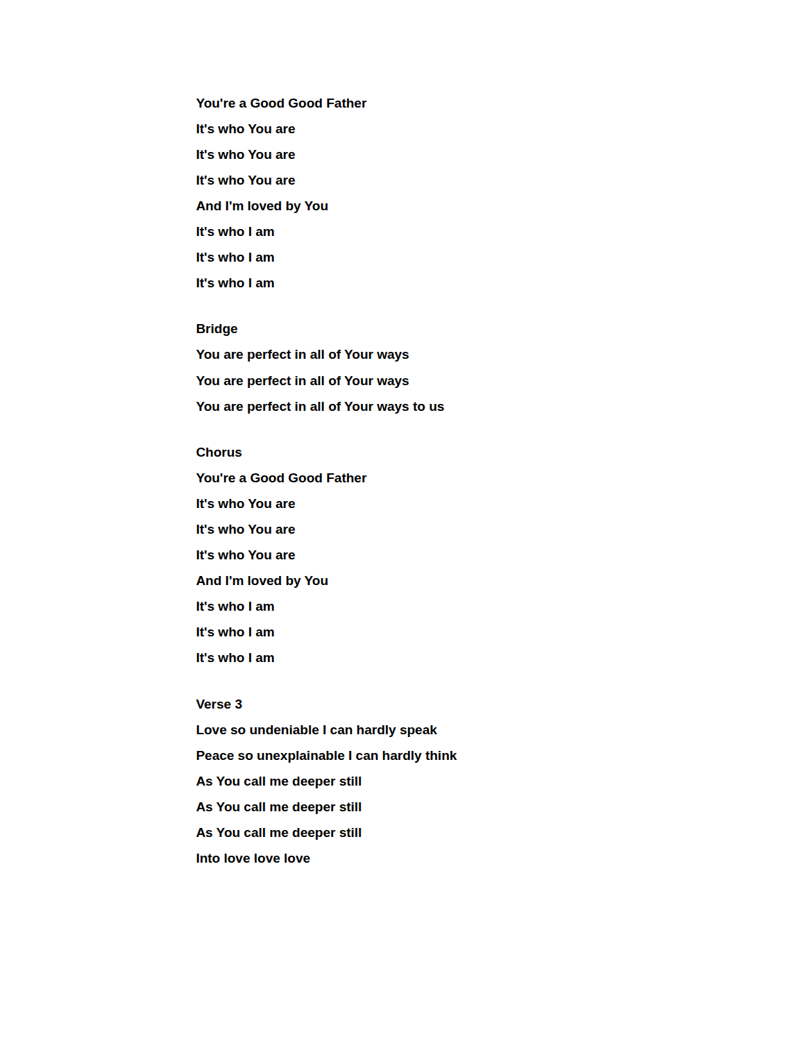You're a Good Good Father
It's who You are
It's who You are
It's who You are
And I'm loved by You
It's who I am
It's who I am
It's who I am
Bridge
You are perfect in all of Your ways
You are perfect in all of Your ways
You are perfect in all of Your ways to us
Chorus
You're a Good Good Father
It's who You are
It's who You are
It's who You are
And I'm loved by You
It's who I am
It's who I am
It's who I am
Verse 3
Love so undeniable I can hardly speak
Peace so unexplainable I can hardly think
As You call me deeper still
As You call me deeper still
As You call me deeper still
Into love love love